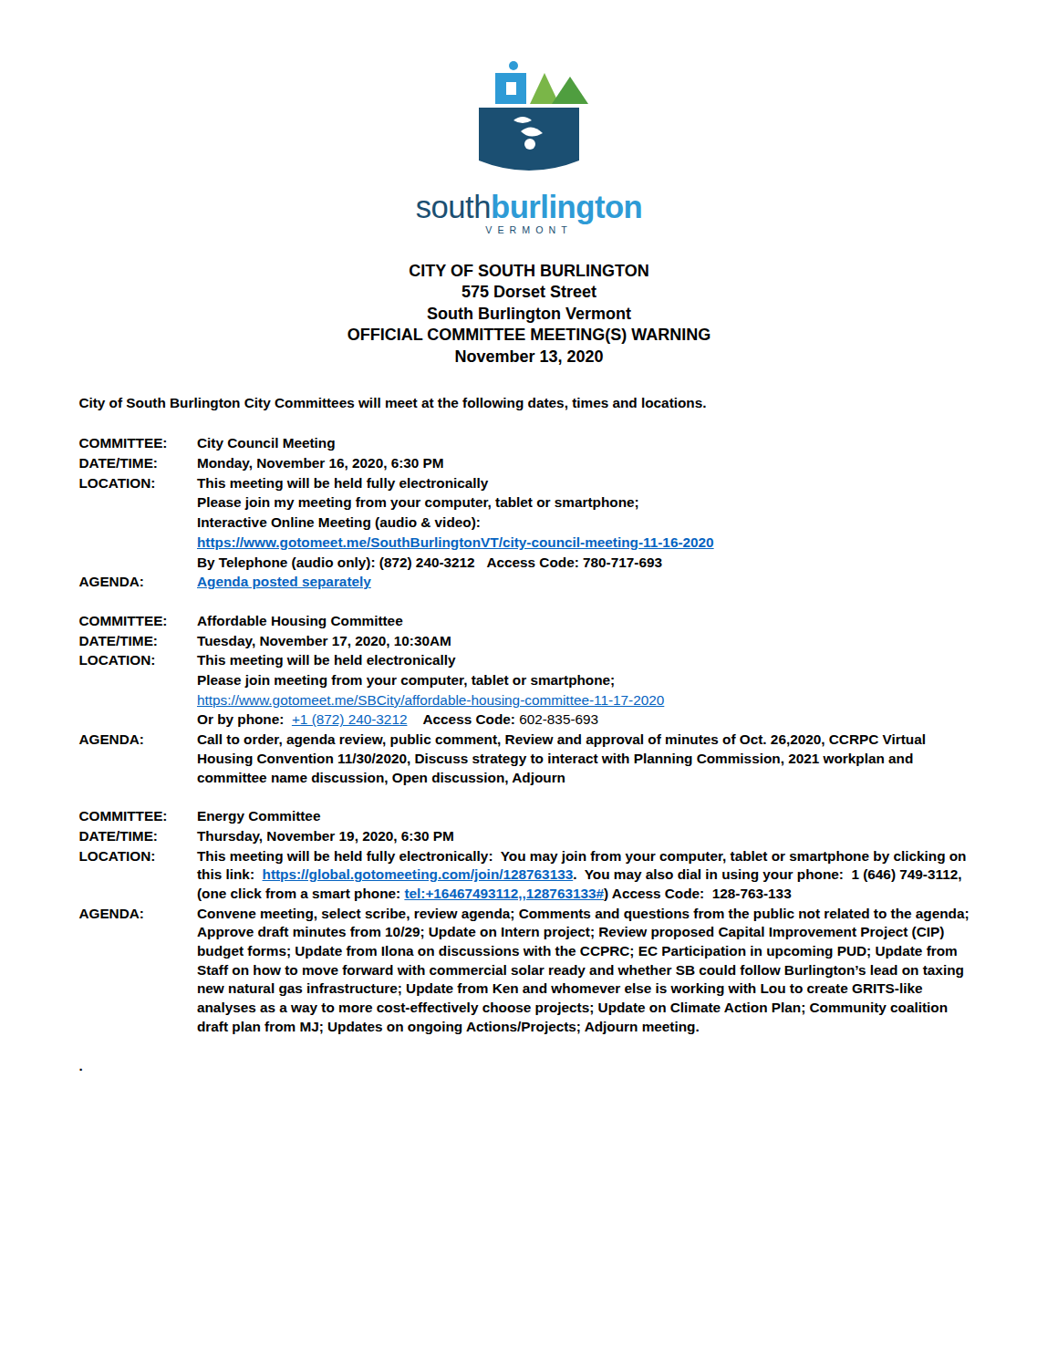south burlington
VERMONT
CITY OF SOUTH BURLINGTON
575 Dorset Street
South Burlington Vermont
OFFICIAL COMMITTEE MEETING(S) WARNING
November 13, 2020
City of South Burlington City Committees will meet at the following dates, times and locations.
| COMMITTEE: | City Council Meeting |
| DATE/TIME: | Monday, November 16, 2020, 6:30 PM |
| LOCATION: | This meeting will be held fully electronically |
| | Please join my meeting from your computer, tablet or smartphone; |
| | Interactive Online Meeting (audio & video): |
| | https://www.gotomeet.me/SouthBurlingtonVT/city-council-meeting-11-16-2020 |
| | By Telephone (audio only): (872) 240-3212 Access Code: 780-717-693 |
| AGENDA: | Agenda posted separately |
| COMMITTEE: | Affordable Housing Committee |
| DATE/TIME: | Tuesday, November 17, 2020, 10:30AM |
| LOCATION: | This meeting will be held electronically |
| | Please join meeting from your computer, tablet or smartphone; |
| | https://www.gotomeet.me/SBCity/affordable-housing-committee-11-17-2020 |
| | Or by phone: +1 (872) 240-3212 Access Code: 602-835-693 |
| AGENDA: | Call to order, agenda review, public comment, Review and approval of minutes of Oct. 26,2020, CCRPC Virtual Housing Convention 11/30/2020, Discuss strategy to interact with Planning Commission, 2021 workplan and committee name discussion, Open discussion, Adjourn |
| COMMITTEE: | Energy Committee |
| DATE/TIME: | Thursday, November 19, 2020, 6:30 PM |
| LOCATION: | This meeting will be held fully electronically: You may join from your computer, tablet or smartphone by clicking on this link: https://global.gotomeeting.com/join/128763133 . You may also dial in using your phone: 1 (646) 749-3112, (one click from a smart phone: tel:+16467493112,,128763133# ) Access Code: 128-763-133 |
| AGENDA: | Convene meeting, select scribe, review agenda; Comments and questions from the public not related to the agenda; Approve draft minutes from 10/29; Update on Intern project; Review proposed Capital Improvement Project (CIP) budget forms; Update from Ilona on discussions with the CCPRC; EC Participation in upcoming PUD; Update from Staff on how to move forward with commercial solar ready and whether SB could follow Burlington’s lead on taxing new natural gas infrastructure; Update from Ken and whomever else is working with Lou to create GRITS-like analyses as a way to more cost-effectively choose projects; Update on Climate Action Plan; Community coalition draft plan from MJ; Updates on ongoing Actions/Projects; Adjourn meeting. |
.